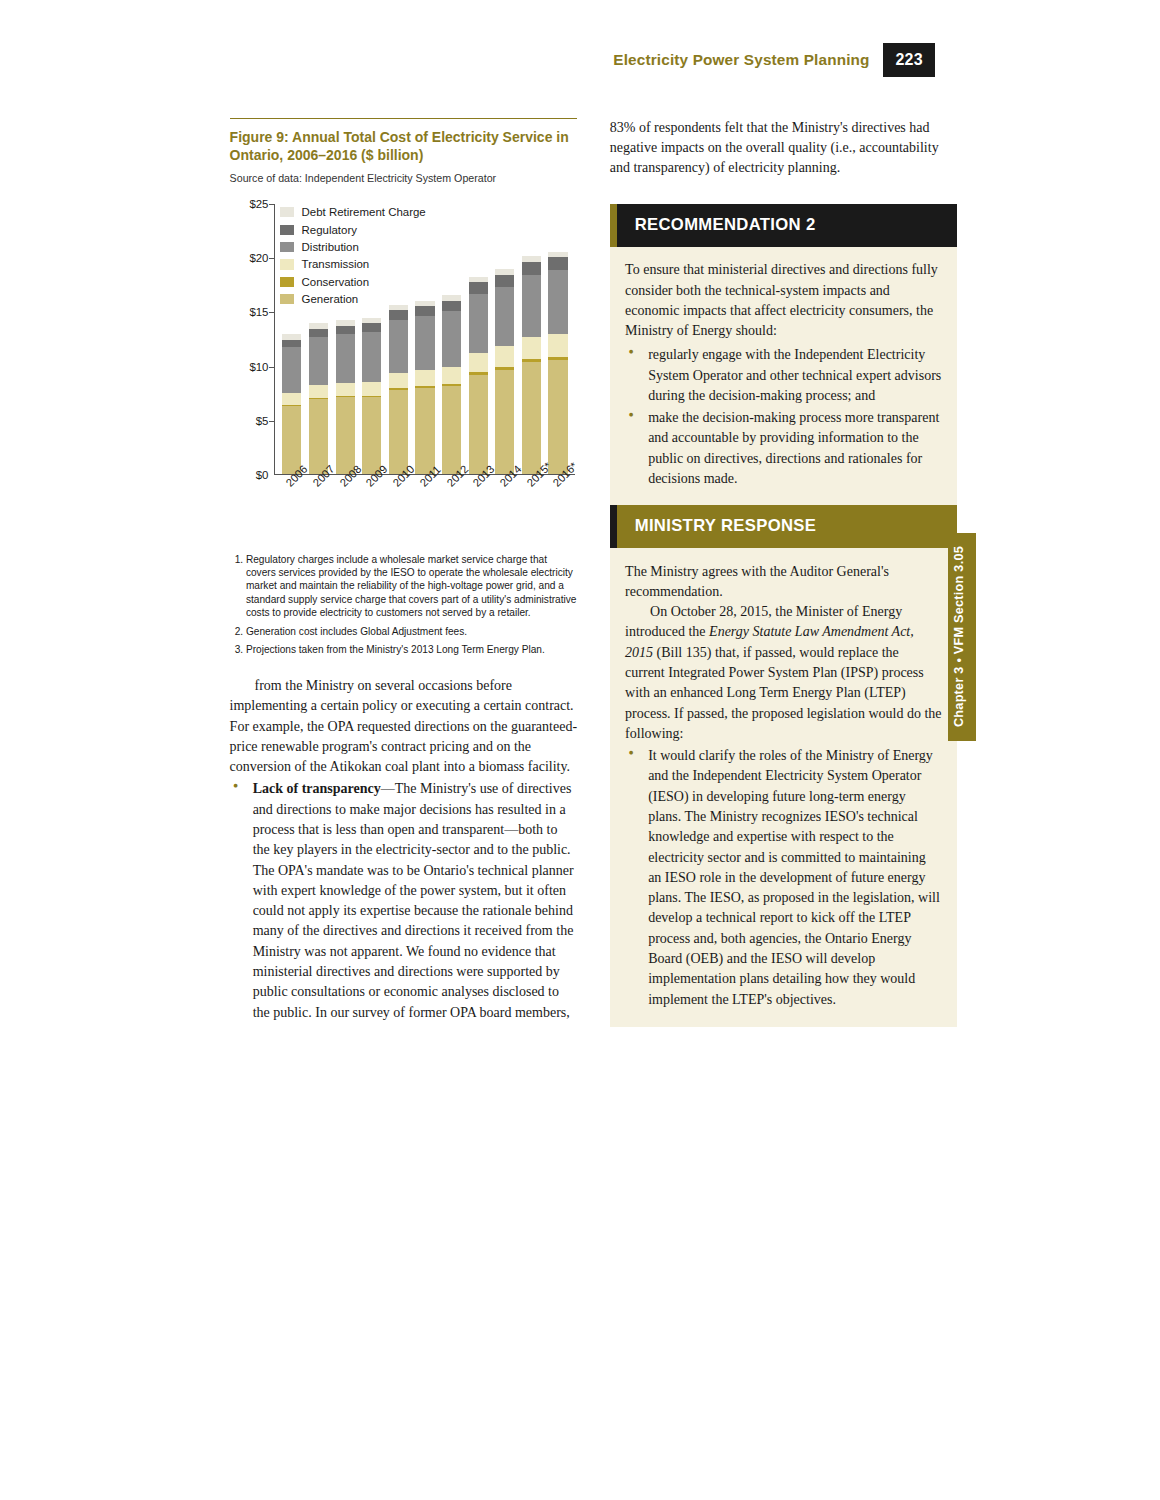Electricity Power System Planning
223
Figure 9: Annual Total Cost of Electricity Service in Ontario, 2006–2016 ($ billion)
Source of data: Independent Electricity System Operator
Debt Retirement Charge
Regulatory
Distribution
Transmission
Conservation
Generation
$25
$20
$15
$10
$5
$0
2006
2007
2008
2009
2010
2011
2012
2013
2014
2015*
2016*
Regulatory charges include a wholesale market service charge that covers services provided by the IESO to operate the wholesale electricity market and maintain the reliability of the high-voltage power grid, and a standard supply service charge that covers part of a utility's administrative costs to provide electricity to customers not served by a retailer.
Generation cost includes Global Adjustment fees.
Projections taken from the Ministry's 2013 Long Term Energy Plan.
from the Ministry on several occasions before implementing a certain policy or executing a certain contract. For example, the OPA requested directions on the guaranteed-price renewable program's contract pricing and on the conversion of the Atikokan coal plant into a biomass facility.
Lack of transparency—The Ministry's use of directives and directions to make major decisions has resulted in a process that is less than open and transparent—both to the key players in the electricity-sector and to the public. The OPA's mandate was to be Ontario's technical planner with expert knowledge of the power system, but it often could not apply its expertise because the rationale behind many of the directives and directions it received from the Ministry was not apparent. We found no evidence that ministerial directives and directions were supported by public consultations or economic analyses disclosed to the public. In our survey of former OPA board members,
83% of respondents felt that the Ministry's directives had negative impacts on the overall quality (i.e., accountability and transparency) of electricity planning.
RECOMMENDATION 2
To ensure that ministerial directives and directions fully consider both the technical-system impacts and economic impacts that affect electricity consumers, the Ministry of Energy should:
regularly engage with the Independent Electricity System Operator and other technical expert advisors during the decision-making process; and
make the decision-making process more transparent and accountable by providing information to the public on directives, directions and rationales for decisions made.
MINISTRY RESPONSE
The Ministry agrees with the Auditor General's recommendation.
On October 28, 2015, the Minister of Energy introduced the Energy Statute Law Amendment Act, 2015 (Bill 135) that, if passed, would replace the current Integrated Power System Plan (IPSP) process with an enhanced Long Term Energy Plan (LTEP) process. If passed, the proposed legislation would do the following:
It would clarify the roles of the Ministry of Energy and the Independent Electricity System Operator (IESO) in developing future long-term energy plans. The Ministry recognizes IESO's technical knowledge and expertise with respect to the electricity sector and is committed to maintaining an IESO role in the development of future energy plans. The IESO, as proposed in the legislation, will develop a technical report to kick off the LTEP process and, both agencies, the Ontario Energy Board (OEB) and the IESO will develop implementation plans detailing how they would implement the LTEP's objectives.
Chapter 3 • VFM Section 3.05